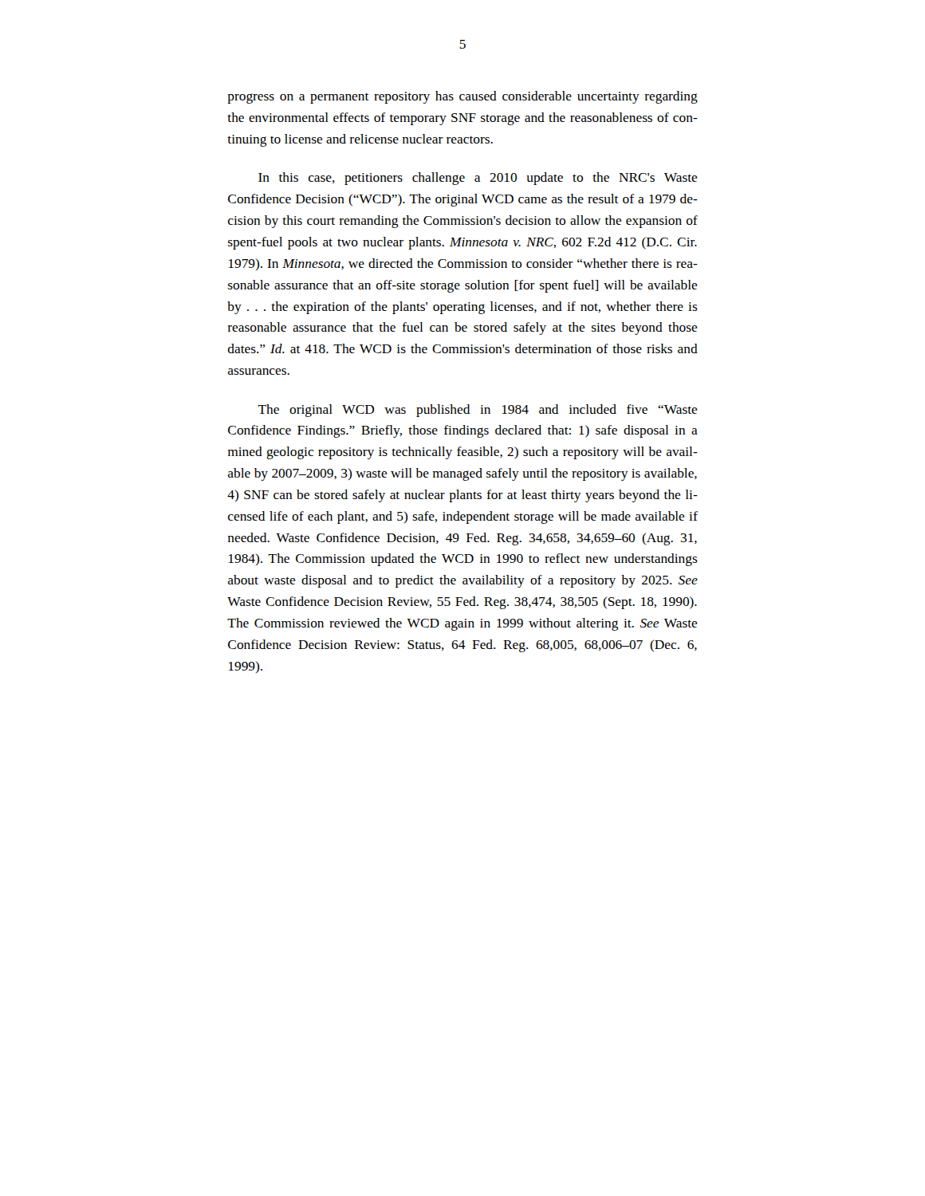5
progress on a permanent repository has caused considerable uncertainty regarding the environmental effects of temporary SNF storage and the reasonableness of continuing to license and relicense nuclear reactors.
In this case, petitioners challenge a 2010 update to the NRC's Waste Confidence Decision (“WCD”). The original WCD came as the result of a 1979 decision by this court remanding the Commission's decision to allow the expansion of spent-fuel pools at two nuclear plants. Minnesota v. NRC, 602 F.2d 412 (D.C. Cir. 1979). In Minnesota, we directed the Commission to consider “whether there is reasonable assurance that an off-site storage solution [for spent fuel] will be available by . . . the expiration of the plants' operating licenses, and if not, whether there is reasonable assurance that the fuel can be stored safely at the sites beyond those dates.” Id. at 418. The WCD is the Commission's determination of those risks and assurances.
The original WCD was published in 1984 and included five “Waste Confidence Findings.” Briefly, those findings declared that: 1) safe disposal in a mined geologic repository is technically feasible, 2) such a repository will be available by 2007–2009, 3) waste will be managed safely until the repository is available, 4) SNF can be stored safely at nuclear plants for at least thirty years beyond the licensed life of each plant, and 5) safe, independent storage will be made available if needed. Waste Confidence Decision, 49 Fed. Reg. 34,658, 34,659–60 (Aug. 31, 1984). The Commission updated the WCD in 1990 to reflect new understandings about waste disposal and to predict the availability of a repository by 2025. See Waste Confidence Decision Review, 55 Fed. Reg. 38,474, 38,505 (Sept. 18, 1990). The Commission reviewed the WCD again in 1999 without altering it. See Waste Confidence Decision Review: Status, 64 Fed. Reg. 68,005, 68,006–07 (Dec. 6, 1999).